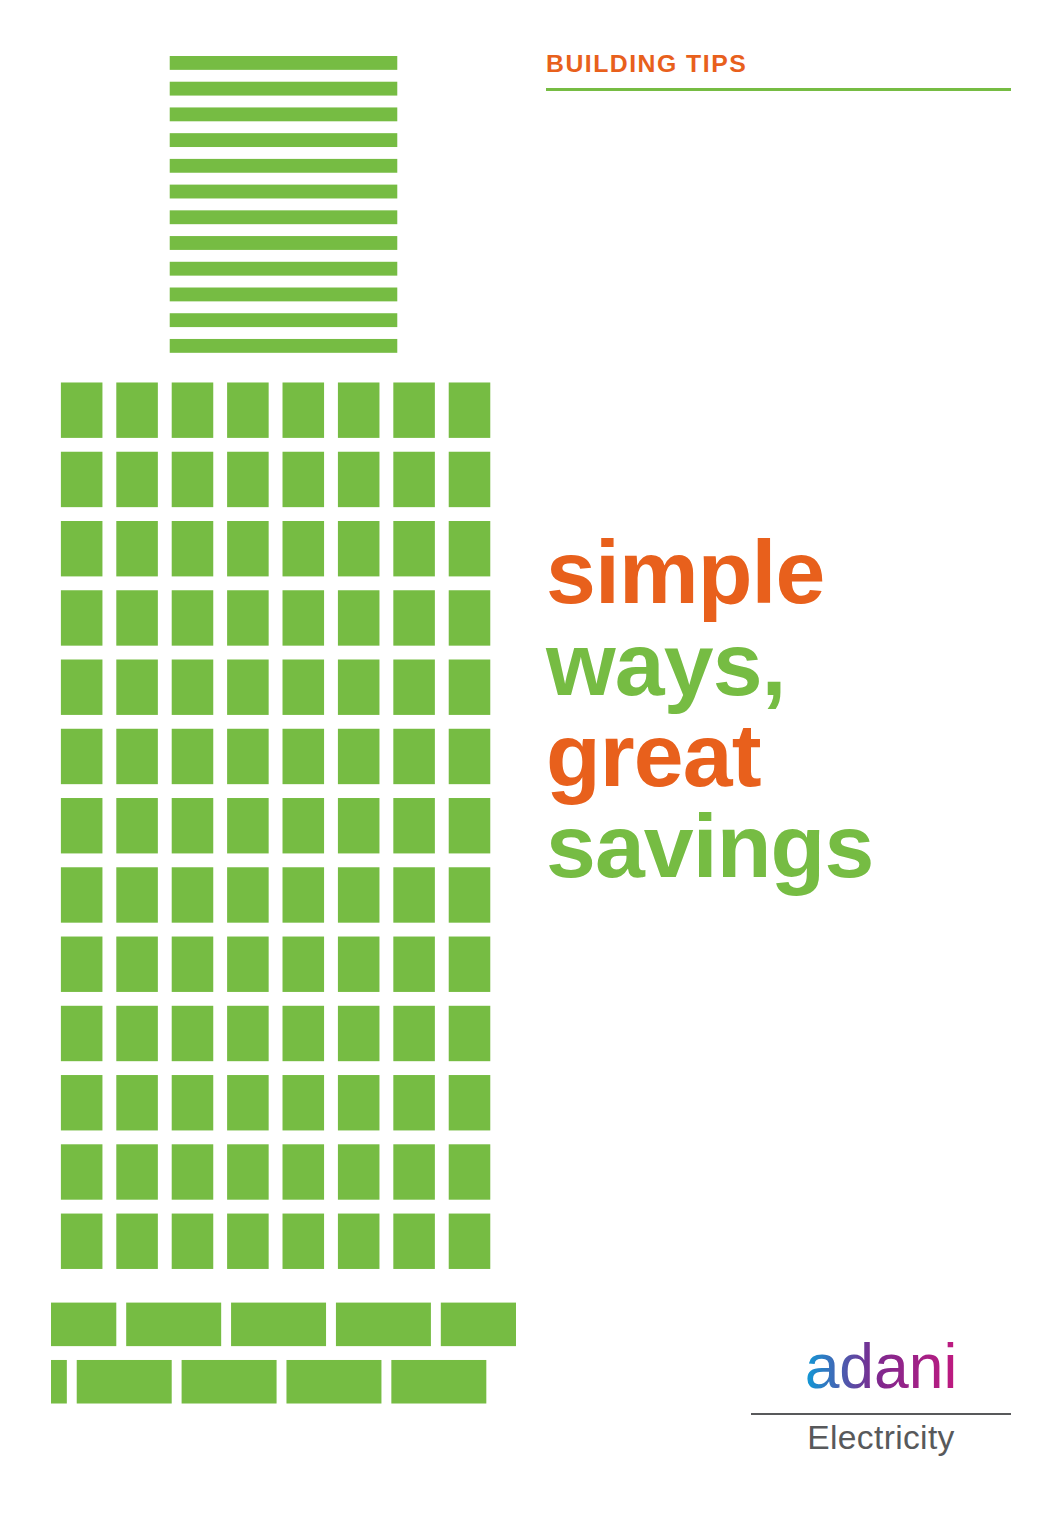Building Tips
Stylised green building graphic
simple
ways,
great
savings
adani
Electricity